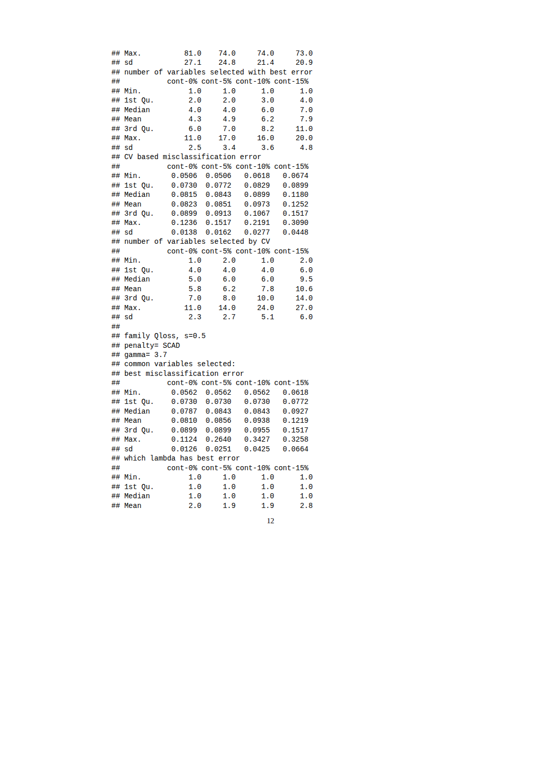## Max.          81.0    74.0     74.0     73.0
## sd            27.1    24.8     21.4     20.9
## number of variables selected with best error
##           cont-0% cont-5% cont-10% cont-15%
## Min.           1.0     1.0      1.0      1.0
## 1st Qu.        2.0     2.0      3.0      4.0
## Median         4.0     4.0      6.0      7.0
## Mean           4.3     4.9      6.2      7.9
## 3rd Qu.        6.0     7.0      8.2     11.0
## Max.          11.0    17.0     16.0     20.0
## sd             2.5     3.4      3.6      4.8
## CV based misclassification error
##           cont-0% cont-5% cont-10% cont-15%
## Min.       0.0506  0.0506   0.0618   0.0674
## 1st Qu.    0.0730  0.0772   0.0829   0.0899
## Median     0.0815  0.0843   0.0899   0.1180
## Mean       0.0823  0.0851   0.0973   0.1252
## 3rd Qu.    0.0899  0.0913   0.1067   0.1517
## Max.       0.1236  0.1517   0.2191   0.3090
## sd         0.0138  0.0162   0.0277   0.0448
## number of variables selected by CV
##           cont-0% cont-5% cont-10% cont-15%
## Min.           1.0     2.0      1.0      2.0
## 1st Qu.        4.0     4.0      4.0      6.0
## Median         5.0     6.0      6.0      9.5
## Mean           5.8     6.2      7.8     10.6
## 3rd Qu.        7.0     8.0     10.0     14.0
## Max.          11.0    14.0     24.0     27.0
## sd             2.3     2.7      5.1      6.0
## 
## family Qloss, s=0.5
## penalty= SCAD
## gamma= 3.7
## common variables selected:
## best misclassification error
##           cont-0% cont-5% cont-10% cont-15%
## Min.       0.0562  0.0562   0.0562   0.0618
## 1st Qu.    0.0730  0.0730   0.0730   0.0772
## Median     0.0787  0.0843   0.0843   0.0927
## Mean       0.0810  0.0856   0.0938   0.1219
## 3rd Qu.    0.0899  0.0899   0.0955   0.1517
## Max.       0.1124  0.2640   0.3427   0.3258
## sd         0.0126  0.0251   0.0425   0.0664
## which lambda has best error
##           cont-0% cont-5% cont-10% cont-15%
## Min.           1.0     1.0      1.0      1.0
## 1st Qu.        1.0     1.0      1.0      1.0
## Median         1.0     1.0      1.0      1.0
## Mean           2.0     1.9      1.9      2.8
12